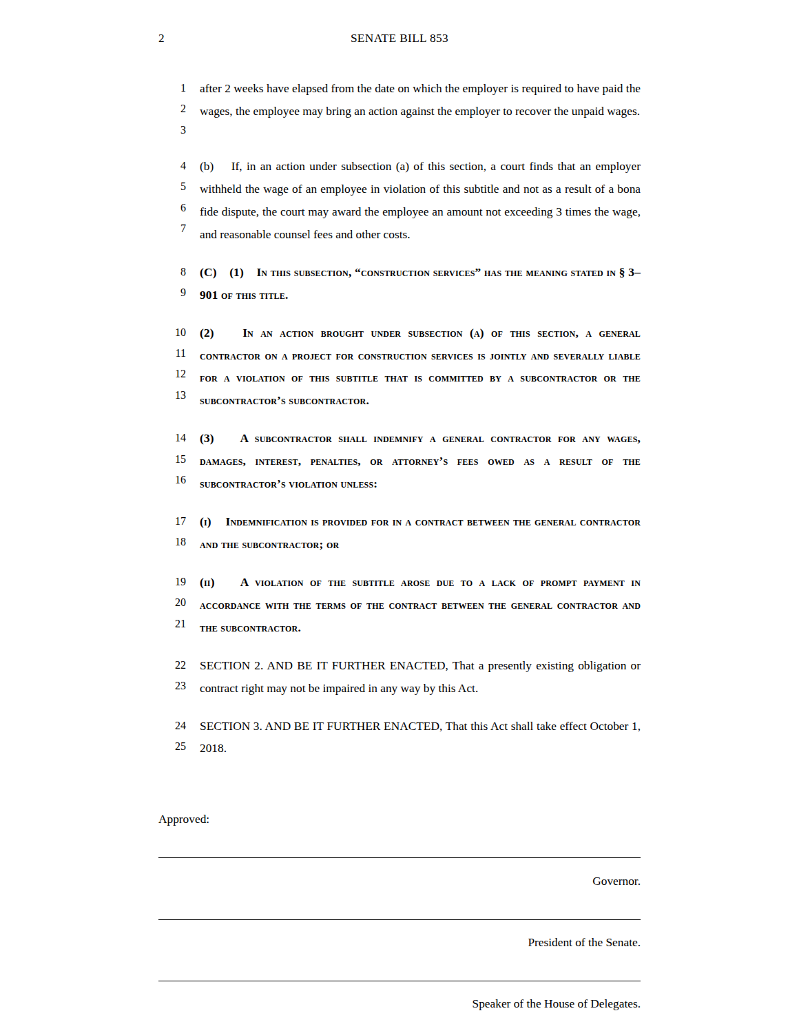2
SENATE BILL 853
1
2
3
after 2 weeks have elapsed from the date on which the employer is required to have paid the wages, the employee may bring an action against the employer to recover the unpaid wages.
4
5
6
7
(b) If, in an action under subsection (a) of this section, a court finds that an employer withheld the wage of an employee in violation of this subtitle and not as a result of a bona fide dispute, the court may award the employee an amount not exceeding 3 times the wage, and reasonable counsel fees and other costs.
8
9
(C) (1) In this subsection, “construction services” has the meaning stated in § 3–901 of this title.
10
11
12
13
(2) In an action brought under subsection (a) of this section, a general contractor on a project for construction services is jointly and severally liable for a violation of this subtitle that is committed by a subcontractor or the subcontractor’s subcontractor.
14
15
16
(3) A subcontractor shall indemnify a general contractor for any wages, damages, interest, penalties, or attorney’s fees owed as a result of the subcontractor’s violation unless:
17
18
(i) Indemnification is provided for in a contract between the general contractor and the subcontractor; or
19
20
21
(ii) A violation of the subtitle arose due to a lack of prompt payment in accordance with the terms of the contract between the general contractor and the subcontractor.
22
23
SECTION 2. AND BE IT FURTHER ENACTED, That a presently existing obligation or contract right may not be impaired in any way by this Act.
24
25
SECTION 3. AND BE IT FURTHER ENACTED, That this Act shall take effect October 1, 2018.
Approved:
Governor.
President of the Senate.
Speaker of the House of Delegates.